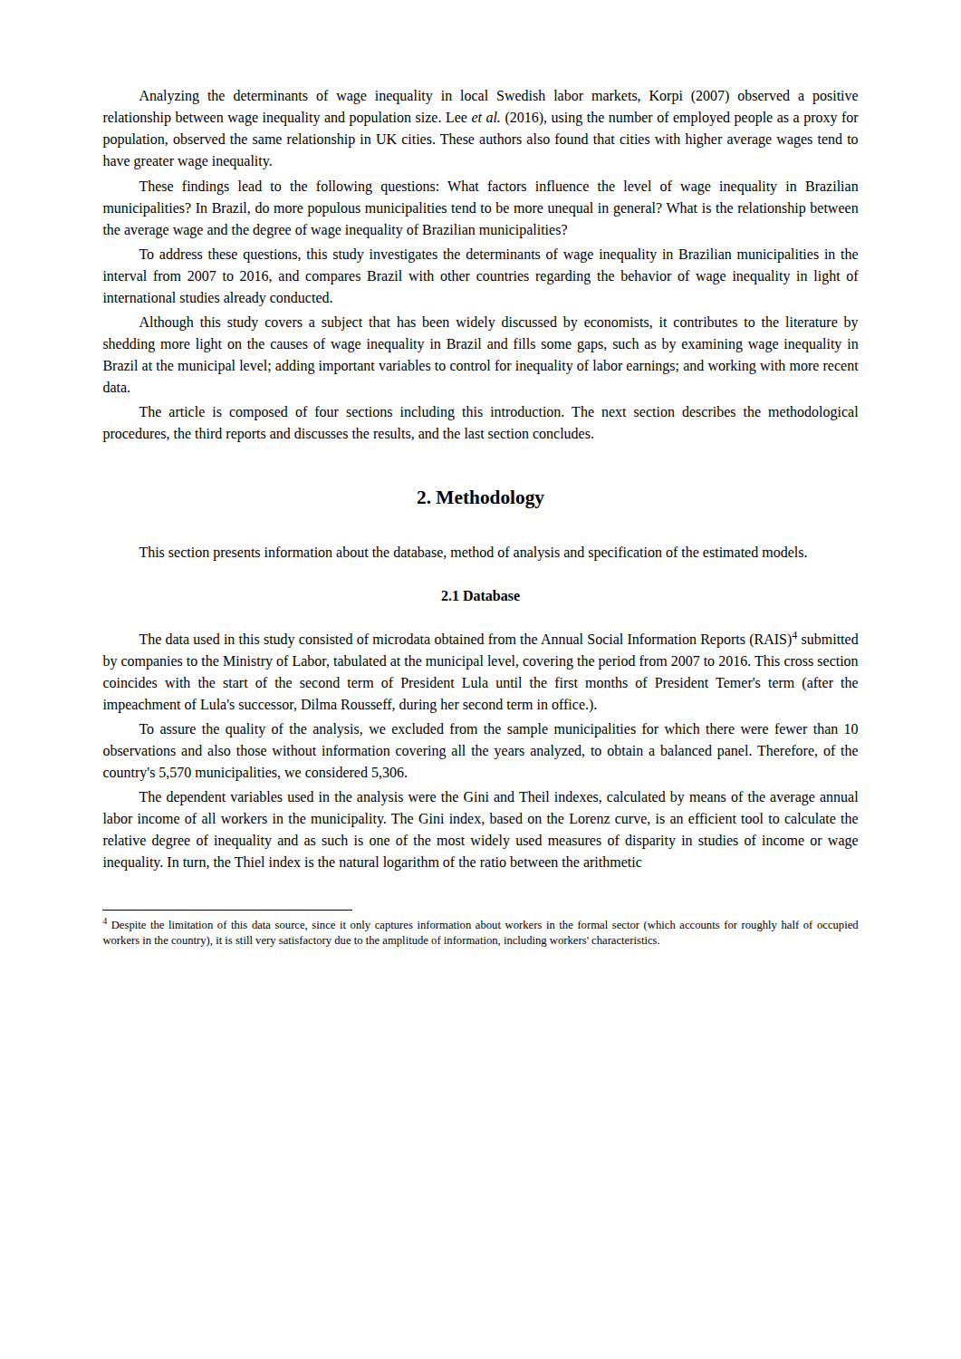Analyzing the determinants of wage inequality in local Swedish labor markets, Korpi (2007) observed a positive relationship between wage inequality and population size. Lee et al. (2016), using the number of employed people as a proxy for population, observed the same relationship in UK cities. These authors also found that cities with higher average wages tend to have greater wage inequality.
These findings lead to the following questions: What factors influence the level of wage inequality in Brazilian municipalities? In Brazil, do more populous municipalities tend to be more unequal in general? What is the relationship between the average wage and the degree of wage inequality of Brazilian municipalities?
To address these questions, this study investigates the determinants of wage inequality in Brazilian municipalities in the interval from 2007 to 2016, and compares Brazil with other countries regarding the behavior of wage inequality in light of international studies already conducted.
Although this study covers a subject that has been widely discussed by economists, it contributes to the literature by shedding more light on the causes of wage inequality in Brazil and fills some gaps, such as by examining wage inequality in Brazil at the municipal level; adding important variables to control for inequality of labor earnings; and working with more recent data.
The article is composed of four sections including this introduction. The next section describes the methodological procedures, the third reports and discusses the results, and the last section concludes.
2. Methodology
This section presents information about the database, method of analysis and specification of the estimated models.
2.1 Database
The data used in this study consisted of microdata obtained from the Annual Social Information Reports (RAIS)4 submitted by companies to the Ministry of Labor, tabulated at the municipal level, covering the period from 2007 to 2016. This cross section coincides with the start of the second term of President Lula until the first months of President Temer's term (after the impeachment of Lula's successor, Dilma Rousseff, during her second term in office.).
To assure the quality of the analysis, we excluded from the sample municipalities for which there were fewer than 10 observations and also those without information covering all the years analyzed, to obtain a balanced panel. Therefore, of the country's 5,570 municipalities, we considered 5,306.
The dependent variables used in the analysis were the Gini and Theil indexes, calculated by means of the average annual labor income of all workers in the municipality. The Gini index, based on the Lorenz curve, is an efficient tool to calculate the relative degree of inequality and as such is one of the most widely used measures of disparity in studies of income or wage inequality. In turn, the Thiel index is the natural logarithm of the ratio between the arithmetic
4 Despite the limitation of this data source, since it only captures information about workers in the formal sector (which accounts for roughly half of occupied workers in the country), it is still very satisfactory due to the amplitude of information, including workers' characteristics.